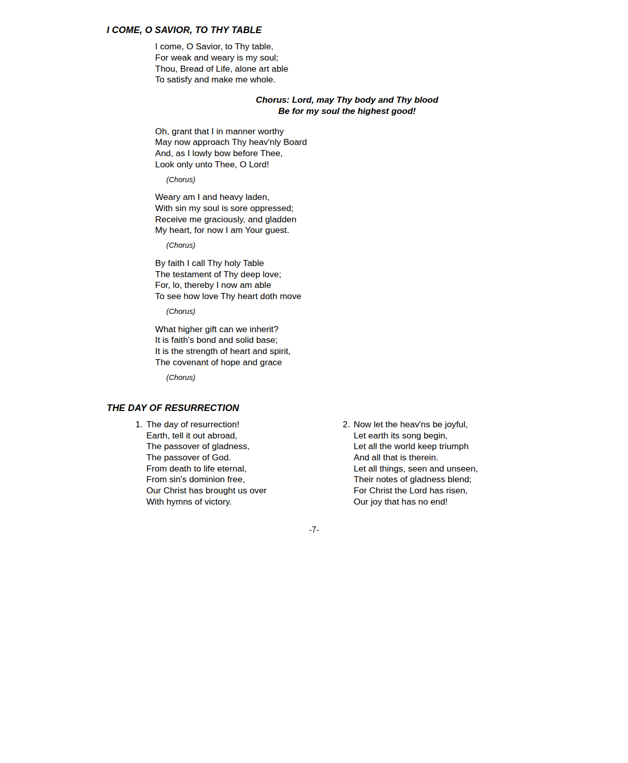I COME, O SAVIOR, TO THY TABLE
I come, O Savior, to Thy table,
For weak and weary is my soul;
Thou, Bread of Life, alone art able
To satisfy and make me whole.
Chorus: Lord, may Thy body and Thy blood
Be for my soul the highest good!
Oh, grant that I in manner worthy
May now approach Thy heav'nly Board
And, as I lowly bow before Thee,
Look only unto Thee, O Lord!
(Chorus)
Weary am I and heavy laden,
With sin my soul is sore oppressed;
Receive me graciously, and gladden
My heart, for now I am Your guest.
(Chorus)
By faith I call Thy holy Table
The testament of Thy deep love;
For, lo, thereby I now am able
To see how love Thy heart doth move
(Chorus)
What higher gift can we inherit?
It is faith's bond and solid base;
It is the strength of heart and spirit,
The covenant of hope and grace
(Chorus)
THE DAY OF RESURRECTION
1. The day of resurrection!
Earth, tell it out abroad,
The passover of gladness,
The passover of God.
From death to life eternal,
From sin's dominion free,
Our Christ has brought us over
With hymns of victory.
2. Now let the heav'ns be joyful,
Let earth its song begin,
Let all the world keep triumph
And all that is therein.
Let all things, seen and unseen,
Their notes of gladness blend;
For Christ the Lord has risen,
Our joy that has no end!
-7-